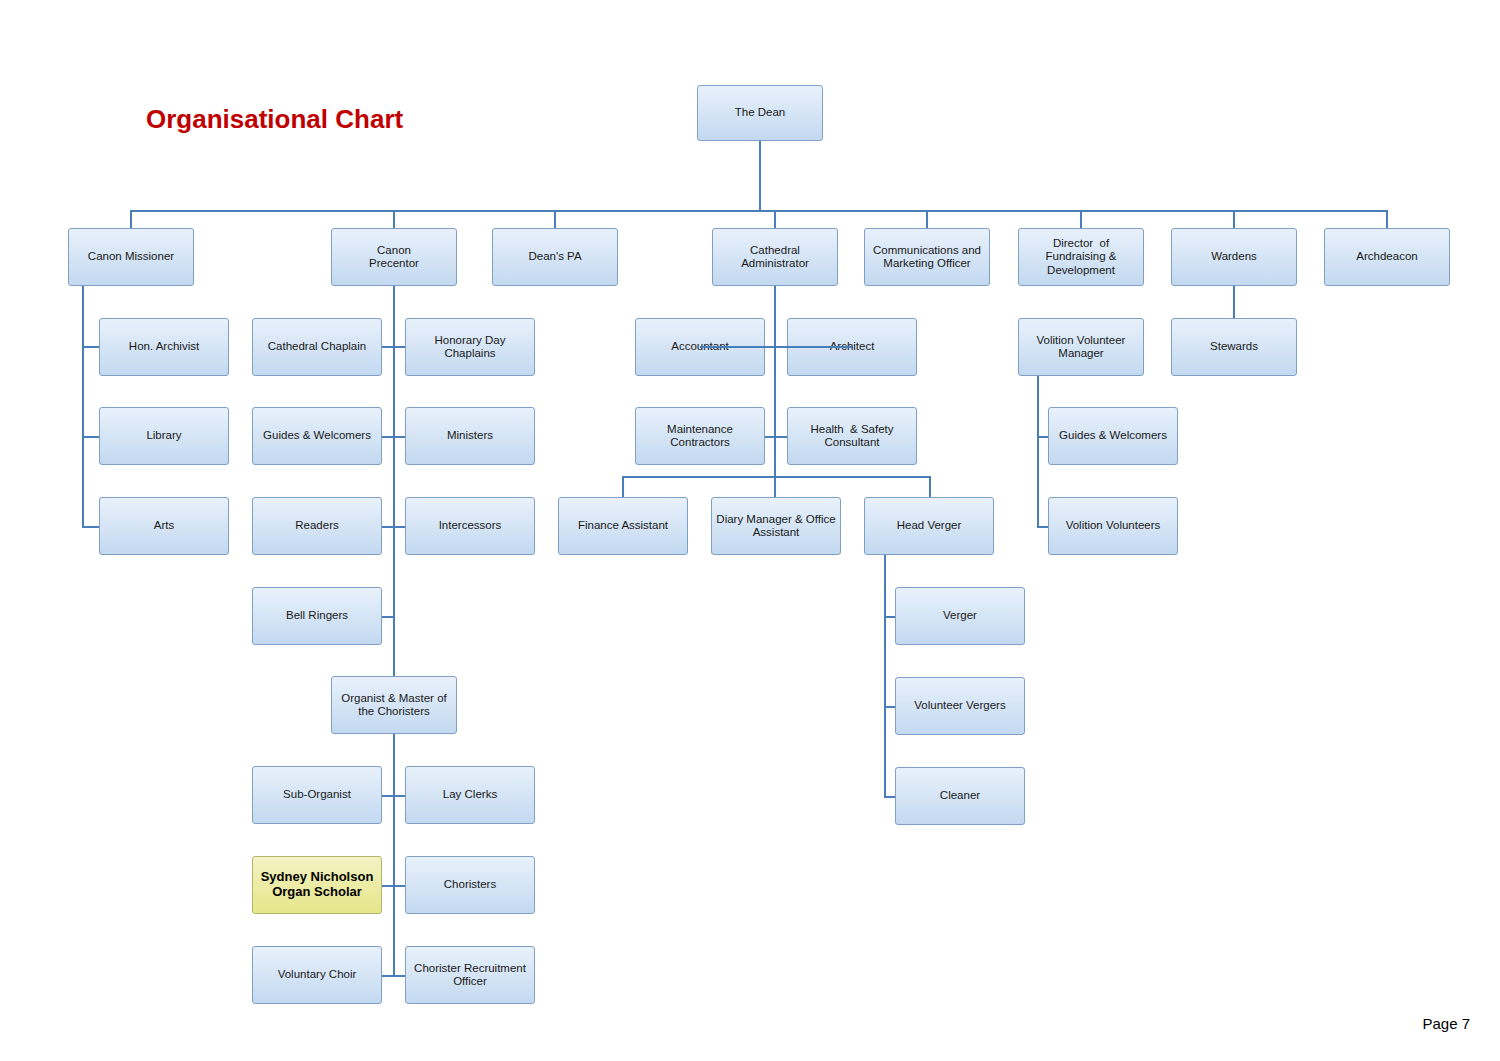Organisational Chart
The Dean
Canon Missioner
Canon
Precentor
Dean's PA
Cathedral Administrator
Communications and Marketing Officer
Director of Fundraising & Development
Wardens
Archdeacon
Hon. Archivist
Library
Arts
Cathedral Chaplain
Guides & Welcomers
Readers
Bell Ringers
Honorary Day Chaplains
Ministers
Intercessors
Organist & Master of the Choristers
Sub-Organist
Sydney Nicholson Organ Scholar
Voluntary Choir
Lay Clerks
Choristers
Chorister Recruitment Officer
Accountant
Architect
Maintenance Contractors
Health & Safety Consultant
Finance Assistant
Diary Manager & Office Assistant
Head Verger
Verger
Volunteer Vergers
Cleaner
Volition Volunteer Manager
Guides & Welcomers
Volition Volunteers
Stewards
Page 7